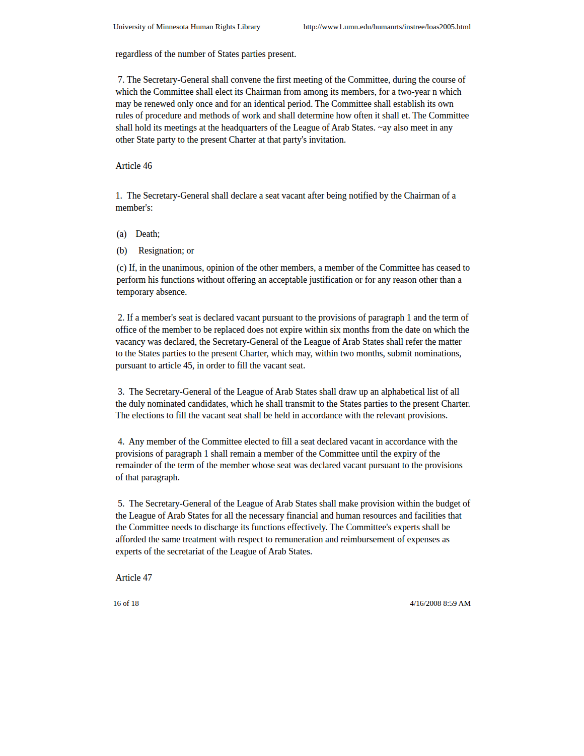University of Minnesota Human Rights Library
http://www1.umn.edu/humanrts/instree/loas2005.html
regardless of the number of States parties present.
7. The Secretary-General shall convene the first meeting of the Committee, during the course of which the Committee shall elect its Chairman from among its members, for a two-year n which may be renewed only once and for an identical period. The Committee shall establish its own rules of procedure and methods of work and shall determine how often it shall et. The Committee shall hold its meetings at the headquarters of the League of Arab States. ~ay also meet in any other State party to the present Charter at that party's invitation.
Article 46
1. The Secretary-General shall declare a seat vacant after being notified by the Chairman of a member's:
(a) Death;
(b) Resignation; or
(c) If, in the unanimous, opinion of the other members, a member of the Committee has ceased to perform his functions without offering an acceptable justification or for any reason other than a temporary absence.
2. If a member's seat is declared vacant pursuant to the provisions of paragraph 1 and the term of office of the member to be replaced does not expire within six months from the date on which the vacancy was declared, the Secretary-General of the League of Arab States shall refer the matter to the States parties to the present Charter, which may, within two months, submit nominations, pursuant to article 45, in order to fill the vacant seat.
3. The Secretary-General of the League of Arab States shall draw up an alphabetical list of all the duly nominated candidates, which he shall transmit to the States parties to the present Charter. The elections to fill the vacant seat shall be held in accordance with the relevant provisions.
4. Any member of the Committee elected to fill a seat declared vacant in accordance with the provisions of paragraph 1 shall remain a member of the Committee until the expiry of the remainder of the term of the member whose seat was declared vacant pursuant to the provisions of that paragraph.
5. The Secretary-General of the League of Arab States shall make provision within the budget of the League of Arab States for all the necessary financial and human resources and facilities that the Committee needs to discharge its functions effectively. The Committee's experts shall be afforded the same treatment with respect to remuneration and reimbursement of expenses as experts of the secretariat of the League of Arab States.
Article 47
16 of 18
4/16/2008 8:59 AM